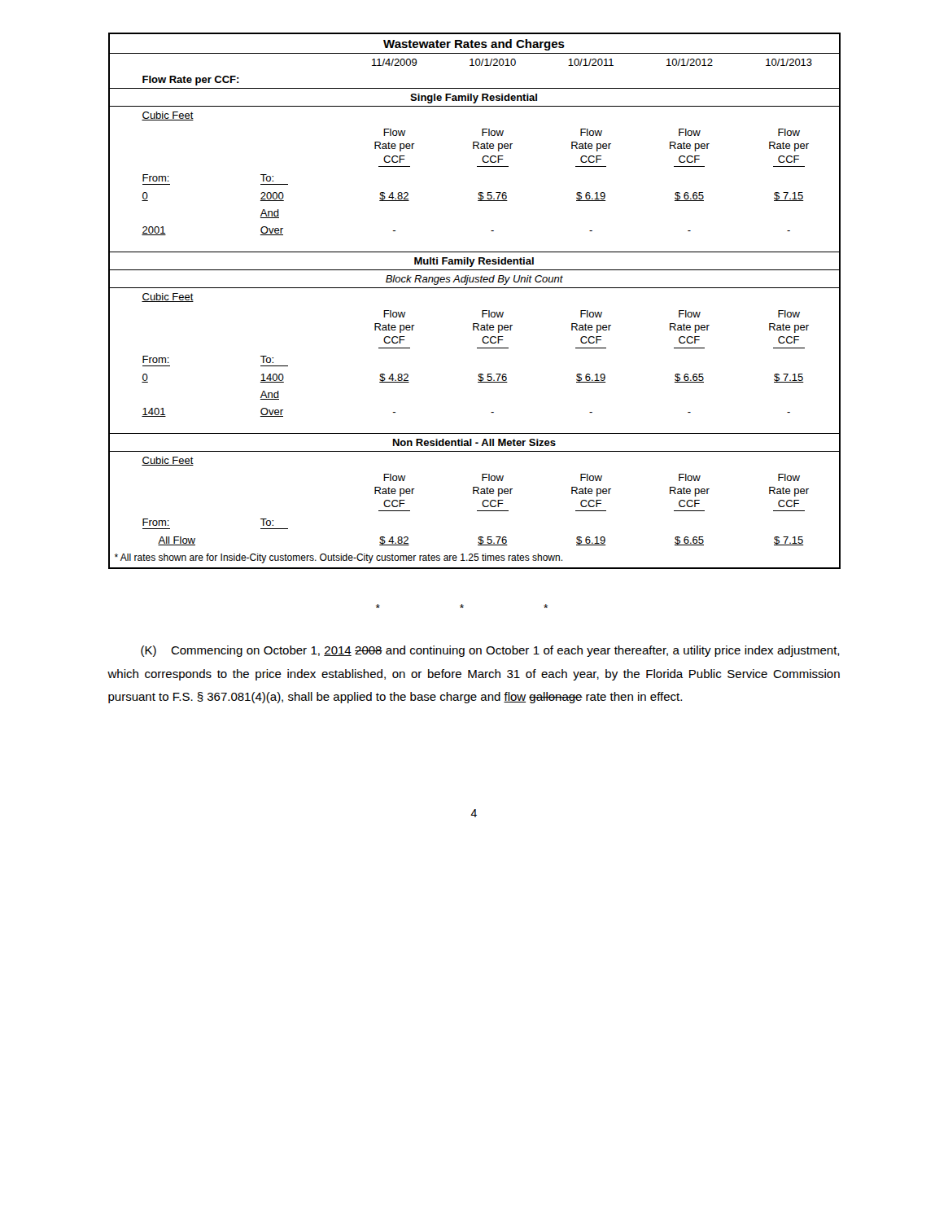| Wastewater Rates and Charges |
| | | 11/4/2009 | 10/1/2010 | 10/1/2011 | 10/1/2012 | 10/1/2013 |
| Flow Rate per CCF: | | | | | |
| Single Family Residential |
| Cubic Feet | | | | | |
| | | Flow Rate per CCF | Flow Rate per CCF | Flow Rate per CCF | Flow Rate per CCF | Flow Rate per CCF |
| From: | To: | | | | | |
| 0 | 2000 | $ 4.82 | $ 5.76 | $ 6.19 | $ 6.65 | $ 7.15 |
| | And | | | | | |
| 2001 | Over | - | - | - | - | - |
| Multi Family Residential |
| Block Ranges Adjusted By Unit Count |
| Cubic Feet | | | | | |
| | | Flow Rate per CCF | Flow Rate per CCF | Flow Rate per CCF | Flow Rate per CCF | Flow Rate per CCF |
| From: | To: | | | | | |
| 0 | 1400 | $ 4.82 | $ 5.76 | $ 6.19 | $ 6.65 | $ 7.15 |
| | And | | | | | |
| 1401 | Over | - | - | - | - | - |
| Non Residential - All Meter Sizes |
| Cubic Feet | | | | | |
| | | Flow Rate per CCF | Flow Rate per CCF | Flow Rate per CCF | Flow Rate per CCF | Flow Rate per CCF |
| From: | To: | | | | | |
| All Flow | $ 4.82 | $ 5.76 | $ 6.19 | $ 6.65 | $ 7.15 |
| * All rates shown are for Inside-City customers. Outside-City customer rates are 1.25 times rates shown. |
* * *
(K) Commencing on October 1, 2014 2008 and continuing on October 1 of each year thereafter, a utility price index adjustment, which corresponds to the price index established, on or before March 31 of each year, by the Florida Public Service Commission pursuant to F.S. § 367.081(4)(a), shall be applied to the base charge and flow gallonage rate then in effect.
4